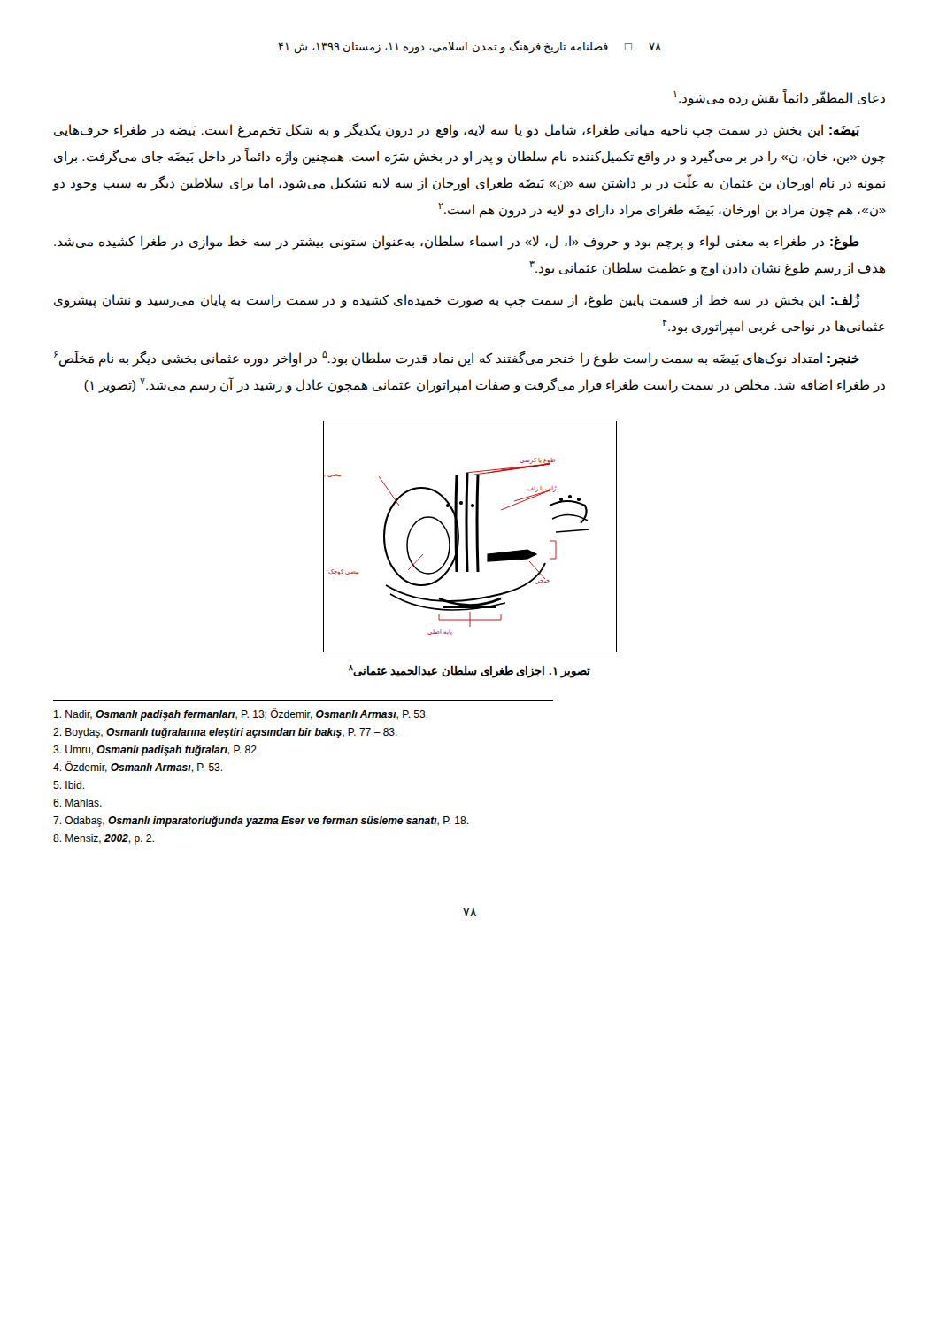۷۸ □ فصلنامه تاریخ فرهنگ و تمدن اسلامی، دوره ۱۱، زمستان ۱۳۹۹، ش ۴۱
دعای المظفّر دائماً نقش زده می‌شود.۱
بَیضَه: این بخش در سمت چپ ناحیه میانی طغراء، شامل دو یا سه لایه، واقع در درون یکدیگر و به شکل تخم‌مرغ است. بَیضَه در طغراء حرف‌هایی چون «بن، خان، ن» را در بر می‌گیرد و در واقع تکمیل‌کننده نام سلطان و پدر او در بخش سَرَه است. همچنین واژه دائماً در داخل بَیضَه جای می‌گرفت. برای نمونه در نام اورخان بن عثمان به علّت در بر داشتن سه «ن» بَیضَه طغرای اورخان از سه لایه تشکیل می‌شود، اما برای سلاطین دیگر به سبب وجود دو «ن»، هم چون مراد بن اورخان، بَیضَه طغرای مراد دارای دو لایه در درون هم است.۲
طوغ: در طغراء به معنی لواء و پرچم بود و حروف «ا، ل، لا» در اسماء سلطان، به‌عنوان ستونی بیشتر در سه خط موازی در طغرا کشیده می‌شد. هدف از رسم طوغ نشان دادن اوج و عظمت سلطان عثمانی بود.۳
زُلف: این بخش در سه خط از قسمت پایین طوغ، از سمت چپ به صورت خمیده‌ای کشیده و در سمت راست به پایان می‌رسید و نشان پیشروی عثمانی‌ها در نواحی غربی امپراتوری بود.۴
خنجر: امتداد نوک‌های بَیضَه به سمت راست طوغ را خنجر می‌گفتند که این نماد قدرت سلطان بود.۵ در اواخر دوره عثمانی بخشی دیگر به نام مَخلَص۶ در طغراء اضافه شد. مخلص در سمت راست طغراء قرار می‌گرفت و صفات امپراتوران عثمانی همچون عادل و رشید در آن رسم می‌شد.۷ (تصویر ۱)
طوغ یا کرسی زُلف یا زلف بیضی بزرگ بیضی کوچک خنجر پایه اصلی
تصویر ۱. اجزای طغرای سلطان عبدالحمید عثمانی۸
1. Nadir, Osmanlı padişah fermanları, P. 13; Özdemir, Osmanlı Arması, P. 53.
2. Boydaş, Osmanlı tuğralarına eleştiri açısından bir bakış, P. 77 – 83.
3. Umru, Osmanlı padişah tuğraları, P. 82.
4. Özdemir, Osmanlı Arması, P. 53.
5. Ibid.
6. Mahlas.
7. Odabaş, Osmanlı imparatorluğunda yazma Eser ve ferman süsleme sanatı, P. 18.
8. Mensiz, 2002, p. 2.
۷۸